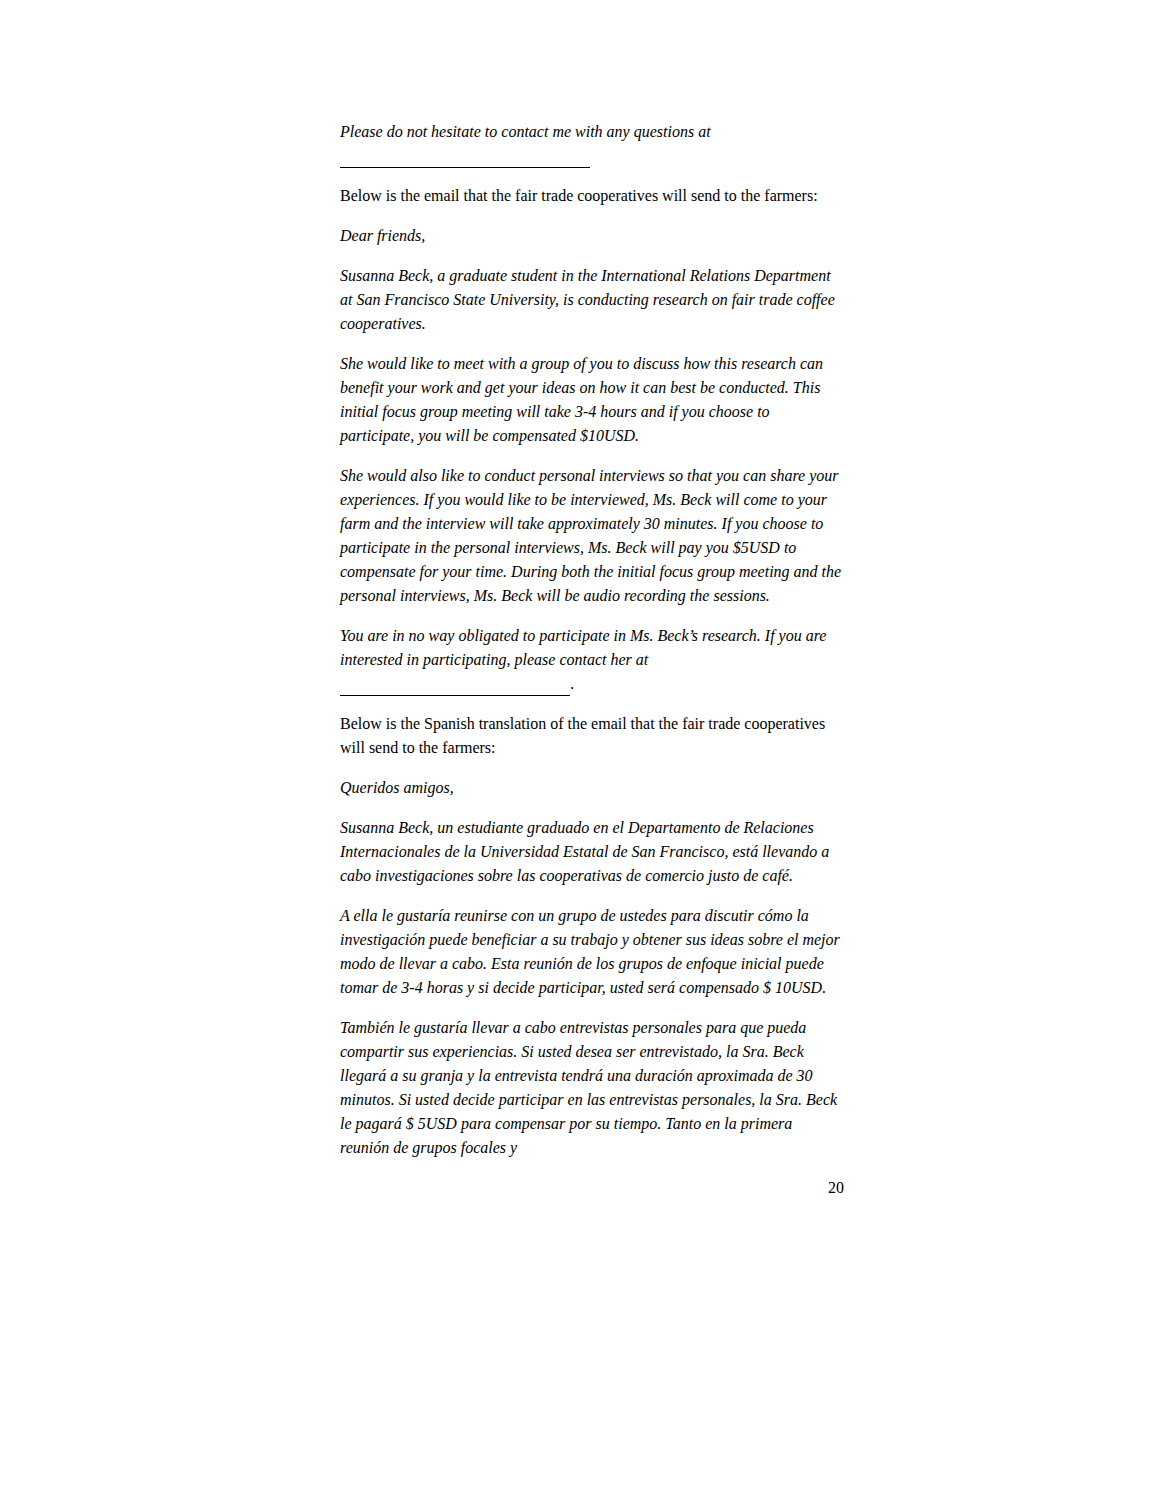Please do not hesitate to contact me with any questions at
Below is the email that the fair trade cooperatives will send to the farmers:
Dear friends,
Susanna Beck, a graduate student in the International Relations Department at San Francisco State University, is conducting research on fair trade coffee cooperatives.
She would like to meet with a group of you to discuss how this research can benefit your work and get your ideas on how it can best be conducted. This initial focus group meeting will take 3-4 hours and if you choose to participate, you will be compensated $10USD.
She would also like to conduct personal interviews so that you can share your experiences. If you would like to be interviewed, Ms. Beck will come to your farm and the interview will take approximately 30 minutes. If you choose to participate in the personal interviews, Ms. Beck will pay you $5USD to compensate for your time. During both the initial focus group meeting and the personal interviews, Ms. Beck will be audio recording the sessions.
You are in no way obligated to participate in Ms. Beck’s research. If you are interested in participating, please contact her at
.
Below is the Spanish translation of the email that the fair trade cooperatives will send to the farmers:
Queridos amigos,
Susanna Beck, un estudiante graduado en el Departamento de Relaciones Internacionales de la Universidad Estatal de San Francisco, está llevando a cabo investigaciones sobre las cooperativas de comercio justo de café.
A ella le gustaría reunirse con un grupo de ustedes para discutir cómo la investigación puede beneficiar a su trabajo y obtener sus ideas sobre el mejor modo de llevar a cabo. Esta reunión de los grupos de enfoque inicial puede tomar de 3-4 horas y si decide participar, usted será compensado $ 10USD.
También le gustaría llevar a cabo entrevistas personales para que pueda compartir sus experiencias. Si usted desea ser entrevistado, la Sra. Beck llegará a su granja y la entrevista tendrá una duración aproximada de 30 minutos. Si usted decide participar en las entrevistas personales, la Sra. Beck le pagará $ 5USD para compensar por su tiempo. Tanto en la primera reunión de grupos focales y
20